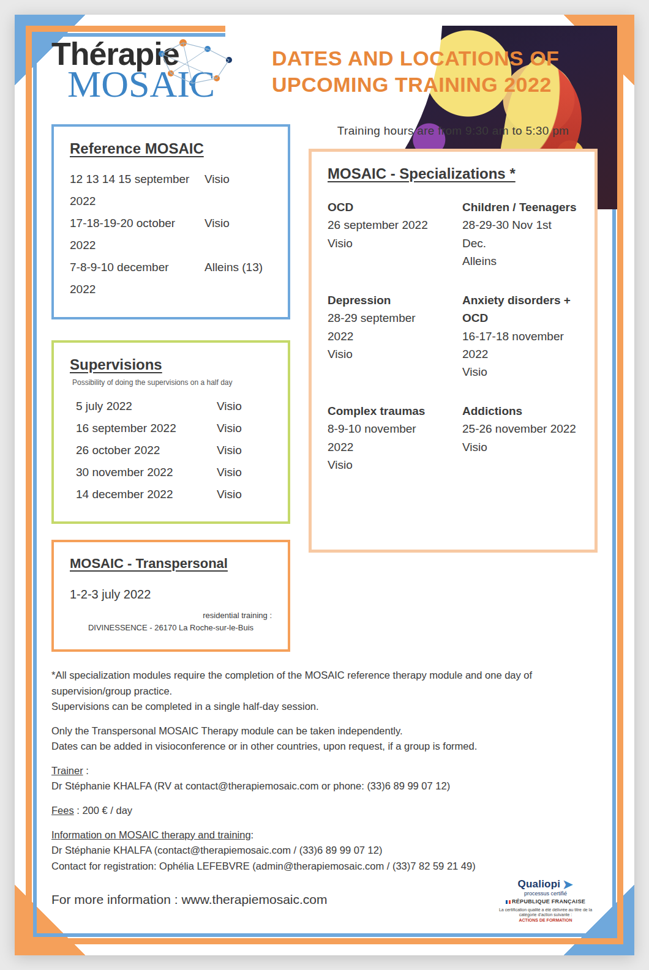Thérapie
MOSAIC
Dates and locations of
upcoming training 2022
Reference MOSAIC
12 13 14 15 september 2022 Visio
17-18-19-20 october 2022 Visio
7-8-9-10 december 2022 Alleins (13)
Supervisions
Possibility of doing the supervisions on a half day
5 july 2022 Visio
16 september 2022 Visio
26 october 2022 Visio
30 november 2022 Visio
14 december 2022 Visio
MOSAIC - Transpersonal
1-2-3 july 2022
residential training : DIVINESSENCE - 26170 La Roche-sur-le-Buis
Training hours are from 9:30 am to 5:30 pm
MOSAIC - Specializations *
OCD 26 september 2022
Visio
Children / Teenagers 28-29-30 Nov 1st Dec.
Alleins
Depression 28-29 september 2022
Visio
Anxiety disorders + OCD 16-17-18 november 2022
Visio
Complex traumas 8-9-10 november 2022
Visio
Addictions 25-26 november 2022
Visio
*All specialization modules require the completion of the MOSAIC reference therapy module and one day of supervision/group practice.
Supervisions can be completed in a single half-day session.
Only the Transpersonal MOSAIC Therapy module can be taken independently.
Dates can be added in visioconference or in other countries, upon request, if a group is formed.
Trainer :
Dr Stéphanie KHALFA (RV at contact@therapiemosaic.com or phone: (33)6 89 99 07 12)
Fees : 200 € / day
Information on MOSAIC therapy and training:
Dr Stéphanie KHALFA (contact@therapiemosaic.com / (33)6 89 99 07 12)
Contact for registration: Ophélia LEFEBVRE (admin@therapiemosaic.com / (33)7 82 59 21 49)
For more information : www.therapiemosaic.com
Qualiopi➤
processus certifié
RÉPUBLIQUE FRANÇAISE
La certification qualité a été délivrée au titre de la catégorie d'action suivante :
ACTIONS DE FORMATION